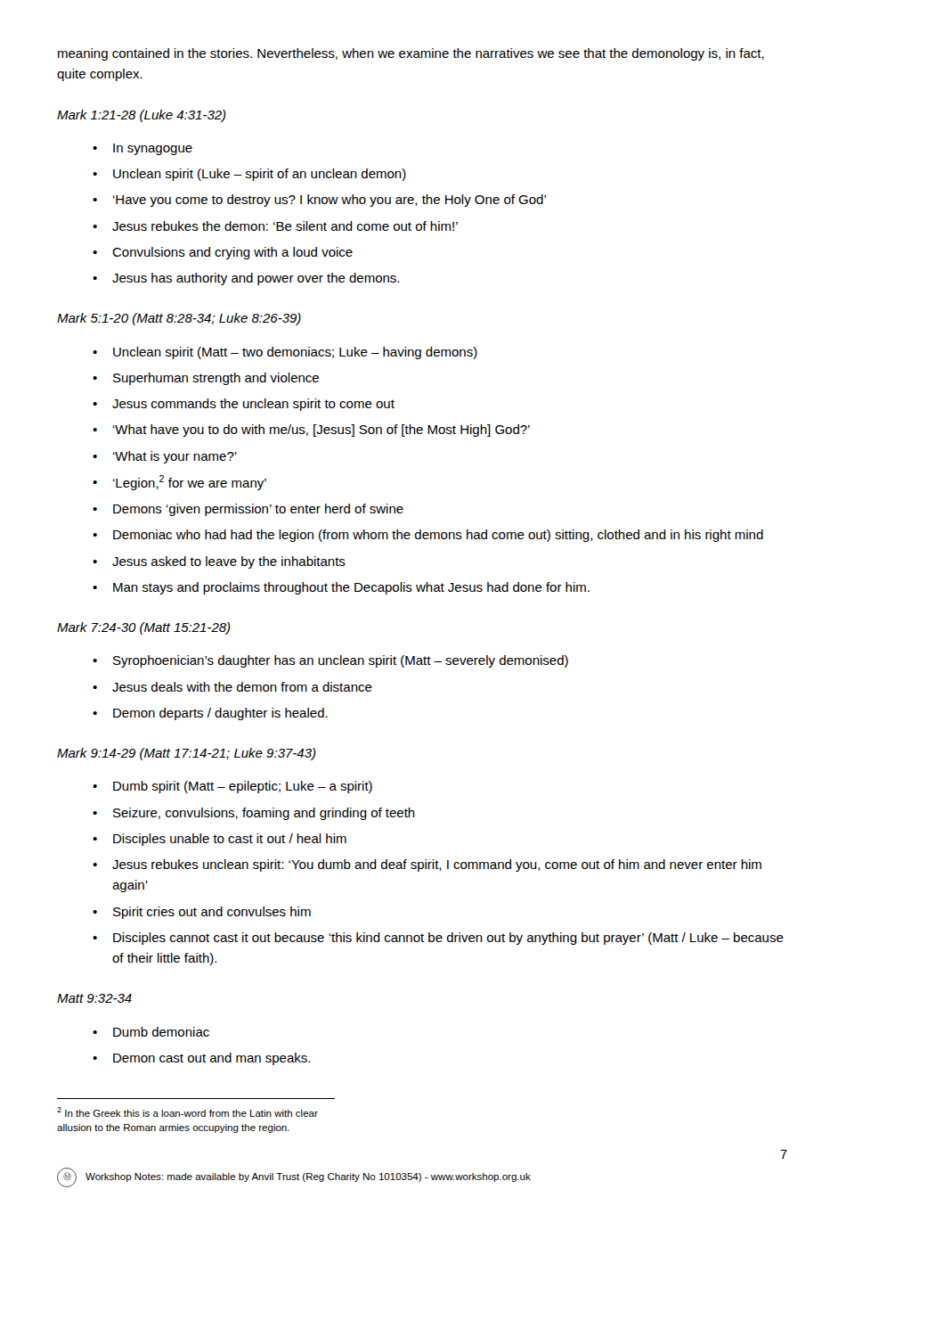meaning contained in the stories. Nevertheless, when we examine the narratives we see that the demonology is, in fact, quite complex.
Mark 1:21-28 (Luke 4:31-32)
In synagogue
Unclean spirit (Luke – spirit of an unclean demon)
‘Have you come to destroy us? I know who you are, the Holy One of God’
Jesus rebukes the demon: ‘Be silent and come out of him!’
Convulsions and crying with a loud voice
Jesus has authority and power over the demons.
Mark 5:1-20 (Matt 8:28-34; Luke 8:26-39)
Unclean spirit (Matt – two demoniacs; Luke – having demons)
Superhuman strength and violence
Jesus commands the unclean spirit to come out
‘What have you to do with me/us, [Jesus] Son of [the Most High] God?’
‘What is your name?’
‘Legion,2 for we are many’
Demons ‘given permission’ to enter herd of swine
Demoniac who had had the legion (from whom the demons had come out) sitting, clothed and in his right mind
Jesus asked to leave by the inhabitants
Man stays and proclaims throughout the Decapolis what Jesus had done for him.
Mark 7:24-30 (Matt 15:21-28)
Syrophoenician’s daughter has an unclean spirit (Matt – severely demonised)
Jesus deals with the demon from a distance
Demon departs / daughter is healed.
Mark 9:14-29 (Matt 17:14-21; Luke 9:37-43)
Dumb spirit (Matt – epileptic; Luke – a spirit)
Seizure, convulsions, foaming and grinding of teeth
Disciples unable to cast it out / heal him
Jesus rebukes unclean spirit: ‘You dumb and deaf spirit, I command you, come out of him and never enter him again’
Spirit cries out and convulses him
Disciples cannot cast it out because ‘this kind cannot be driven out by anything but prayer’ (Matt / Luke – because of their little faith).
Matt 9:32-34
Dumb demoniac
Demon cast out and man speaks.
2 In the Greek this is a loan-word from the Latin with clear allusion to the Roman armies occupying the region.
7
Ⓜ Workshop Notes: made available by Anvil Trust (Reg Charity No 1010354) - www.workshop.org.uk